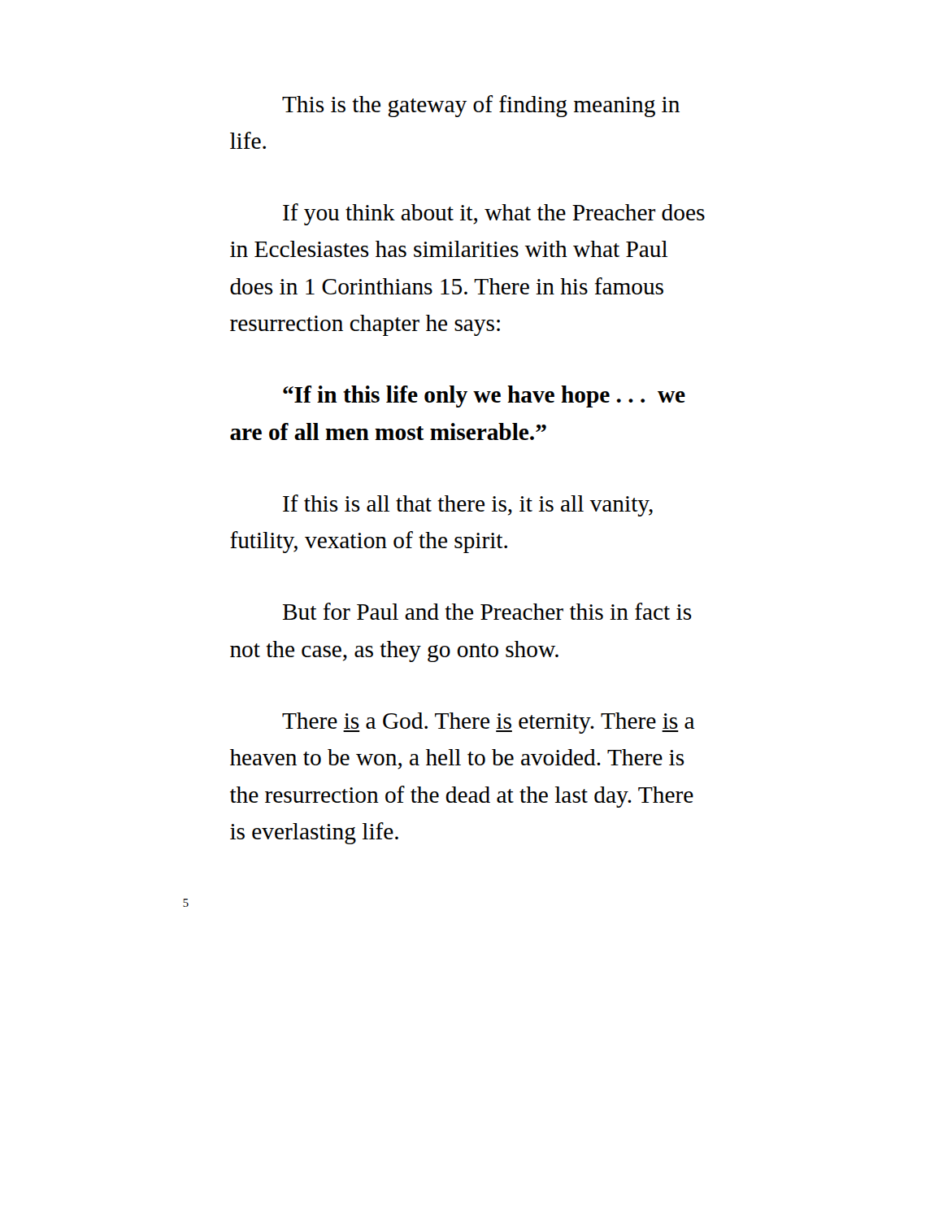This is the gateway of finding meaning in life.
If you think about it, what the Preacher does in Ecclesiastes has similarities with what Paul does in 1 Corinthians 15. There in his famous resurrection chapter he says:
“If in this life only we have hope . . . we are of all men most miserable.”
If this is all that there is, it is all vanity, futility, vexation of the spirit.
But for Paul and the Preacher this in fact is not the case, as they go onto show.
There is a God. There is eternity. There is a heaven to be won, a hell to be avoided. There is the resurrection of the dead at the last day. There is everlasting life.
5